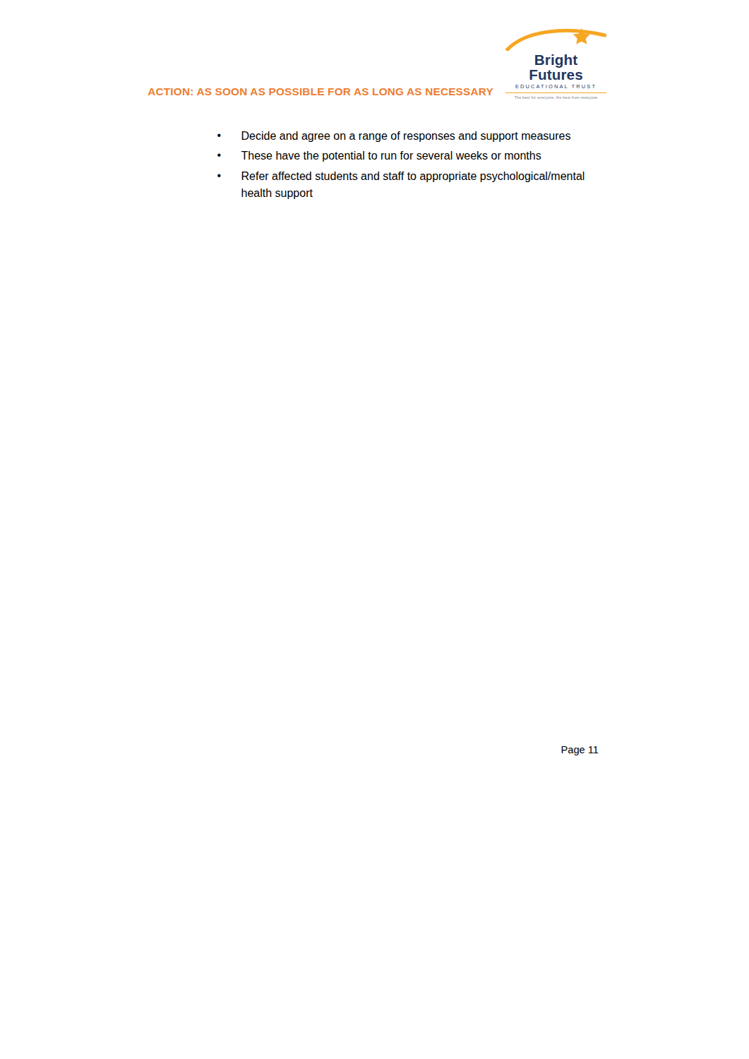Bright Futures
EDUCATIONAL TRUST
The best for everyone, the best from everyone
Action: As soon as possible for as long as necessary
Decide and agree on a range of responses and support measures
These have the potential to run for several weeks or months
Refer affected students and staff to appropriate psychological/mental health support
Page 11